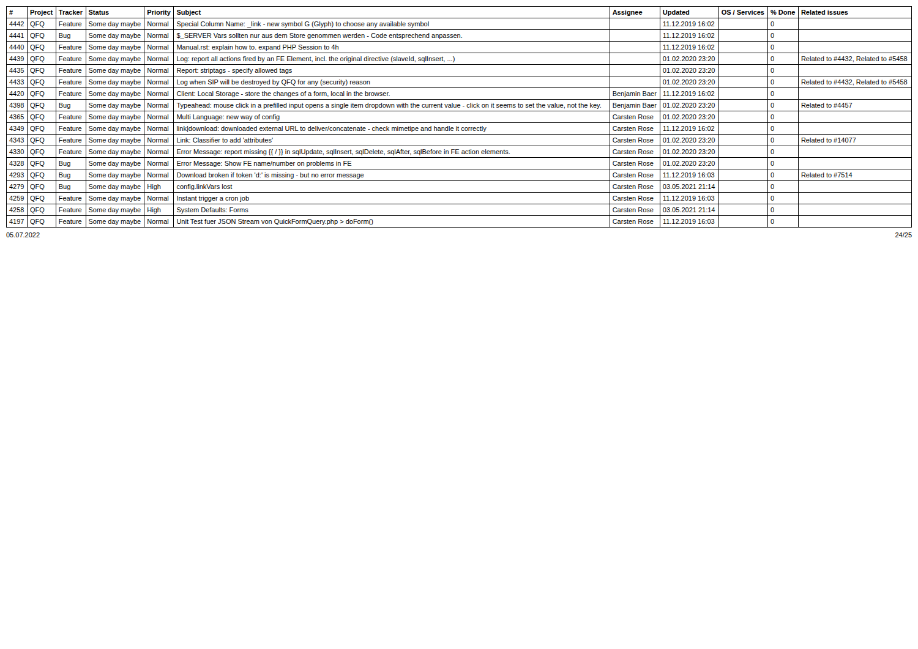| # | Project | Tracker | Status | Priority | Subject | Assignee | Updated | OS / Services | % Done | Related issues |
| --- | --- | --- | --- | --- | --- | --- | --- | --- | --- | --- |
| 4442 | QFQ | Feature | Some day maybe | Normal | Special Column Name: _link - new symbol G (Glyph) to choose any available symbol | | 11.12.2019 16:02 | | 0 | |
| 4441 | QFQ | Bug | Some day maybe | Normal | $_SERVER Vars sollten nur aus dem Store genommen werden - Code entsprechend anpassen. | | 11.12.2019 16:02 | | 0 | |
| 4440 | QFQ | Feature | Some day maybe | Normal | Manual.rst: explain how to. expand PHP Session to 4h | | 11.12.2019 16:02 | | 0 | |
| 4439 | QFQ | Feature | Some day maybe | Normal | Log: report all actions fired by an FE Element, incl. the original directive (slaveId, sqlInsert, ...) | | 01.02.2020 23:20 | | 0 | Related to #4432, Related to #5458 |
| 4435 | QFQ | Feature | Some day maybe | Normal | Report: striptags - specify allowed tags | | 01.02.2020 23:20 | | 0 | |
| 4433 | QFQ | Feature | Some day maybe | Normal | Log when SIP will be destroyed by QFQ for any (security) reason | | 01.02.2020 23:20 | | 0 | Related to #4432, Related to #5458 |
| 4420 | QFQ | Feature | Some day maybe | Normal | Client: Local Storage - store the changes of a form, local in the browser. | Benjamin Baer | 11.12.2019 16:02 | | 0 | |
| 4398 | QFQ | Bug | Some day maybe | Normal | Typeahead: mouse click in a prefilled input opens a single item dropdown with the current value - click on it seems to set the value, not the key. | Benjamin Baer | 01.02.2020 23:20 | | 0 | Related to #4457 |
| 4365 | QFQ | Feature | Some day maybe | Normal | Multi Language: new way of config | Carsten Rose | 01.02.2020 23:20 | | 0 | |
| 4349 | QFQ | Feature | Some day maybe | Normal | link/download: downloaded external URL to deliver/concatenate - check mimetipe and handle it correctly | Carsten Rose | 11.12.2019 16:02 | | 0 | |
| 4343 | QFQ | Feature | Some day maybe | Normal | Link: Classifier to add 'attributes' | Carsten Rose | 01.02.2020 23:20 | | 0 | Related to #14077 |
| 4330 | QFQ | Feature | Some day maybe | Normal | Error Message: report missing {{ / }} in sqlUpdate, sqlInsert, sqlDelete, sqlAfter, sqlBefore in FE action elements. | Carsten Rose | 01.02.2020 23:20 | | 0 | |
| 4328 | QFQ | Bug | Some day maybe | Normal | Error Message: Show FE name/number on problems in FE | Carsten Rose | 01.02.2020 23:20 | | 0 | |
| 4293 | QFQ | Bug | Some day maybe | Normal | Download broken if token 'd:' is missing - but no error message | Carsten Rose | 11.12.2019 16:03 | | 0 | Related to #7514 |
| 4279 | QFQ | Bug | Some day maybe | High | config.linkVars lost | Carsten Rose | 03.05.2021 21:14 | | 0 | |
| 4259 | QFQ | Feature | Some day maybe | Normal | Instant trigger a cron job | Carsten Rose | 11.12.2019 16:03 | | 0 | |
| 4258 | QFQ | Feature | Some day maybe | High | System Defaults: Forms | Carsten Rose | 03.05.2021 21:14 | | 0 | |
| 4197 | QFQ | Feature | Some day maybe | Normal | Unit Test fuer JSON Stream von QuickFormQuery.php > doForm() | Carsten Rose | 11.12.2019 16:03 | | 0 | |
05.07.2022 24/25